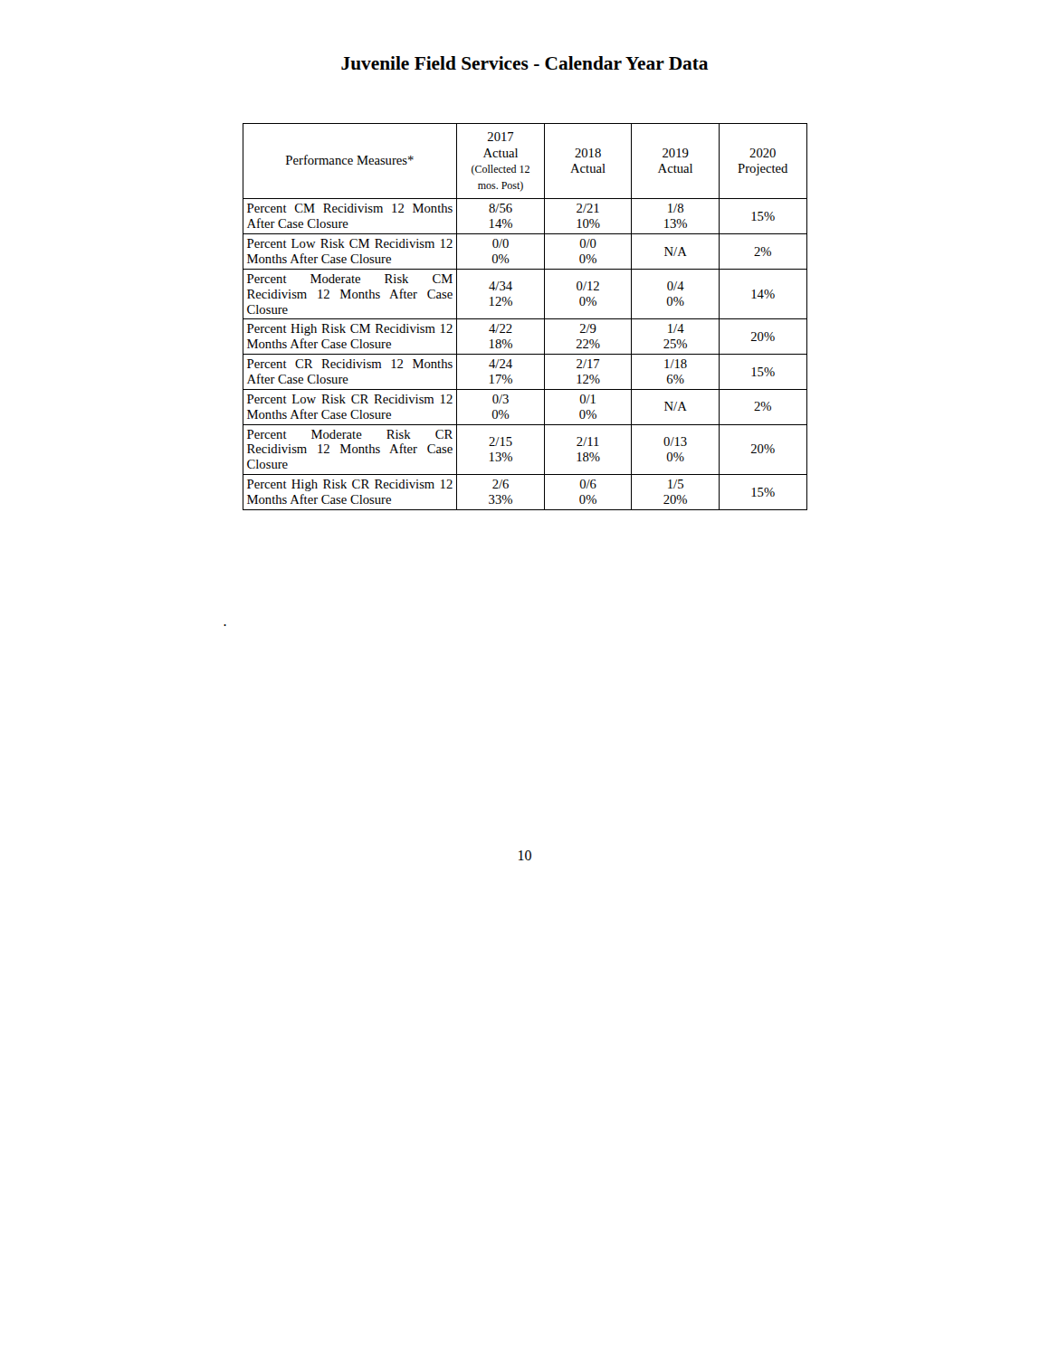Juvenile Field Services - Calendar Year Data
| Performance Measures* | 2017 Actual (Collected 12 mos. Post) | 2018 Actual | 2019 Actual | 2020 Projected |
| --- | --- | --- | --- | --- |
| Percent CM Recidivism 12 Months After Case Closure | 8/56 14% | 2/21 10% | 1/8 13% | 15% |
| Percent Low Risk CM Recidivism 12 Months After Case Closure | 0/0 0% | 0/0 0% | N/A | 2% |
| Percent Moderate Risk CM Recidivism 12 Months After Case Closure | 4/34 12% | 0/12 0% | 0/4 0% | 14% |
| Percent High Risk CM Recidivism 12 Months After Case Closure | 4/22 18% | 2/9 22% | 1/4 25% | 20% |
| Percent CR Recidivism 12 Months After Case Closure | 4/24 17% | 2/17 12% | 1/18 6% | 15% |
| Percent Low Risk CR Recidivism 12 Months After Case Closure | 0/3 0% | 0/1 0% | N/A | 2% |
| Percent Moderate Risk CR Recidivism 12 Months After Case Closure | 2/15 13% | 2/11 18% | 0/13 0% | 20% |
| Percent High Risk CR Recidivism 12 Months After Case Closure | 2/6 33% | 0/6 0% | 1/5 20% | 15% |
.
10